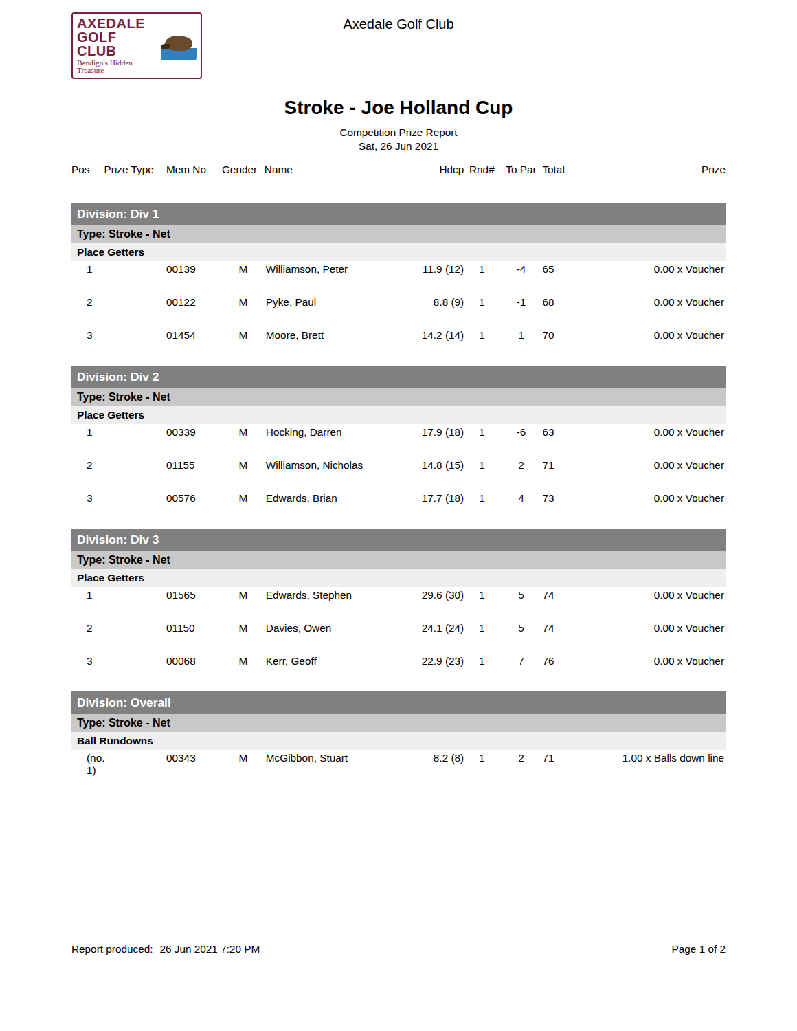AXEDALE
GOLF CLUB
Bendigo's Hidden Treasure
Axedale Golf Club
Stroke - Joe Holland Cup
Competition Prize Report
Sat, 26 Jun 2021
| Pos | Prize Type | Mem No | Gender | Name | Hdcp | Rnd# | To Par | Total | Prize |
| --- | --- | --- | --- | --- | --- | --- | --- | --- | --- |
| Division: Div 1 |
| Type: Stroke - Net |
| Place Getters |
| 1 | | 00139 | M | Williamson, Peter | 11.9 (12) | 1 | -4 | 65 | 0.00 x Voucher |
| 2 | | 00122 | M | Pyke, Paul | 8.8 (9) | 1 | -1 | 68 | 0.00 x Voucher |
| 3 | | 01454 | M | Moore, Brett | 14.2 (14) | 1 | 1 | 70 | 0.00 x Voucher |
| Division: Div 2 |
| Type: Stroke - Net |
| Place Getters |
| 1 | | 00339 | M | Hocking, Darren | 17.9 (18) | 1 | -6 | 63 | 0.00 x Voucher |
| 2 | | 01155 | M | Williamson, Nicholas | 14.8 (15) | 1 | 2 | 71 | 0.00 x Voucher |
| 3 | | 00576 | M | Edwards, Brian | 17.7 (18) | 1 | 4 | 73 | 0.00 x Voucher |
| Division: Div 3 |
| Type: Stroke - Net |
| Place Getters |
| 1 | | 01565 | M | Edwards, Stephen | 29.6 (30) | 1 | 5 | 74 | 0.00 x Voucher |
| 2 | | 01150 | M | Davies, Owen | 24.1 (24) | 1 | 5 | 74 | 0.00 x Voucher |
| 3 | | 00068 | M | Kerr, Geoff | 22.9 (23) | 1 | 7 | 76 | 0.00 x Voucher |
| Division: Overall |
| Type: Stroke - Net |
| Ball Rundowns |
| (no. 1) | | 00343 | M | McGibbon, Stuart | 8.2 (8) | 1 | 2 | 71 | 1.00 x Balls down line |
Report produced: 26 Jun 2021 7:20 PM
Page 1 of 2